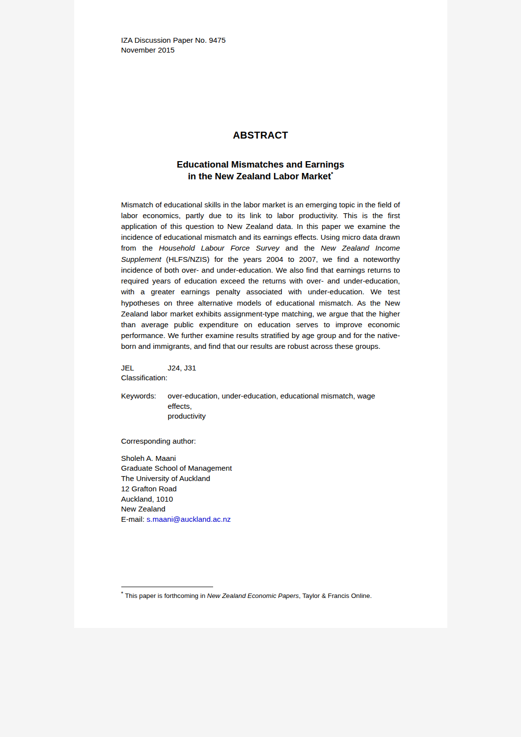IZA Discussion Paper No. 9475
November 2015
ABSTRACT
Educational Mismatches and Earnings
in the New Zealand Labor Market*
Mismatch of educational skills in the labor market is an emerging topic in the field of labor economics, partly due to its link to labor productivity. This is the first application of this question to New Zealand data. In this paper we examine the incidence of educational mismatch and its earnings effects. Using micro data drawn from the Household Labour Force Survey and the New Zealand Income Supplement (HLFS/NZIS) for the years 2004 to 2007, we find a noteworthy incidence of both over- and under-education. We also find that earnings returns to required years of education exceed the returns with over- and under-education, with a greater earnings penalty associated with under‑education. We test hypotheses on three alternative models of educational mismatch. As the New Zealand labor market exhibits assignment‑type matching, we argue that the higher than average public expenditure on education serves to improve economic performance. We further examine results stratified by age group and for the native-born and immigrants, and find that our results are robust across these groups.
JEL Classification:
J24, J31
Keywords:
over-education, under-education, educational mismatch, wage effects,
productivity
Corresponding author:
Sholeh A. Maani
Graduate School of Management
The University of Auckland
12 Grafton Road
Auckland, 1010
New Zealand
E-mail: s.maani@auckland.ac.nz
* This paper is forthcoming in New Zealand Economic Papers, Taylor & Francis Online.